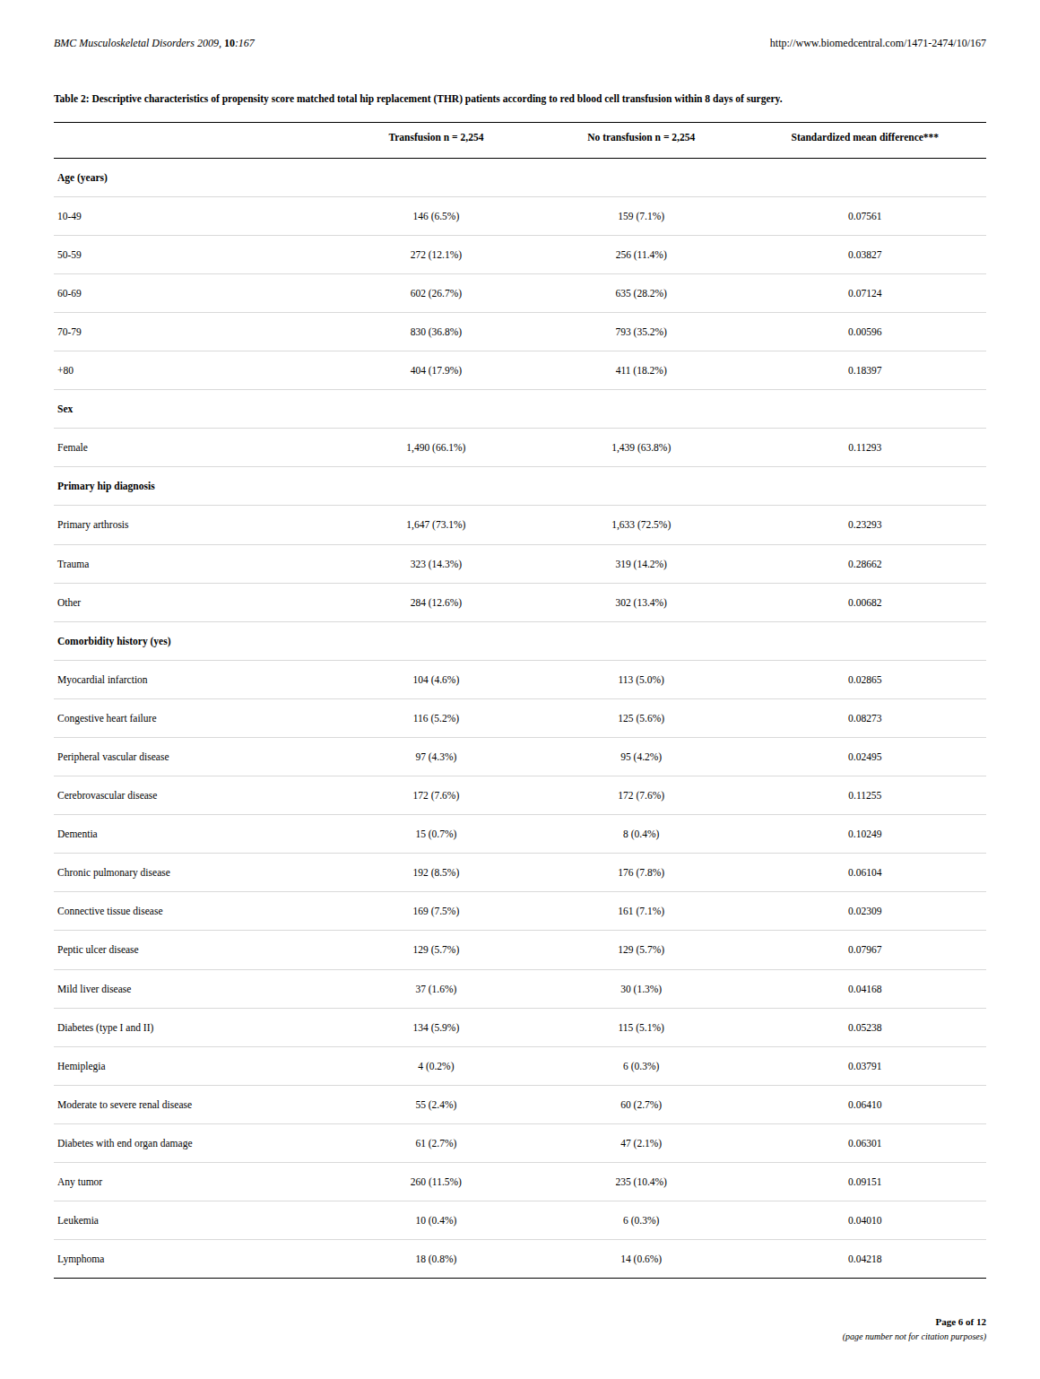BMC Musculoskeletal Disorders 2009, 10:167
http://www.biomedcentral.com/1471-2474/10/167
Table 2: Descriptive characteristics of propensity score matched total hip replacement (THR) patients according to red blood cell transfusion within 8 days of surgery.
| | Transfusion n = 2,254 | No transfusion n = 2,254 | Standardized mean difference*** |
| --- | --- | --- | --- |
| Age (years) |
| 10-49 | 146 (6.5%) | 159 (7.1%) | 0.07561 |
| 50-59 | 272 (12.1%) | 256 (11.4%) | 0.03827 |
| 60-69 | 602 (26.7%) | 635 (28.2%) | 0.07124 |
| 70-79 | 830 (36.8%) | 793 (35.2%) | 0.00596 |
| +80 | 404 (17.9%) | 411 (18.2%) | 0.18397 |
| Sex |
| Female | 1,490 (66.1%) | 1,439 (63.8%) | 0.11293 |
| Primary hip diagnosis |
| Primary arthrosis | 1,647 (73.1%) | 1,633 (72.5%) | 0.23293 |
| Trauma | 323 (14.3%) | 319 (14.2%) | 0.28662 |
| Other | 284 (12.6%) | 302 (13.4%) | 0.00682 |
| Comorbidity history (yes) |
| Myocardial infarction | 104 (4.6%) | 113 (5.0%) | 0.02865 |
| Congestive heart failure | 116 (5.2%) | 125 (5.6%) | 0.08273 |
| Peripheral vascular disease | 97 (4.3%) | 95 (4.2%) | 0.02495 |
| Cerebrovascular disease | 172 (7.6%) | 172 (7.6%) | 0.11255 |
| Dementia | 15 (0.7%) | 8 (0.4%) | 0.10249 |
| Chronic pulmonary disease | 192 (8.5%) | 176 (7.8%) | 0.06104 |
| Connective tissue disease | 169 (7.5%) | 161 (7.1%) | 0.02309 |
| Peptic ulcer disease | 129 (5.7%) | 129 (5.7%) | 0.07967 |
| Mild liver disease | 37 (1.6%) | 30 (1.3%) | 0.04168 |
| Diabetes (type I and II) | 134 (5.9%) | 115 (5.1%) | 0.05238 |
| Hemiplegia | 4 (0.2%) | 6 (0.3%) | 0.03791 |
| Moderate to severe renal disease | 55 (2.4%) | 60 (2.7%) | 0.06410 |
| Diabetes with end organ damage | 61 (2.7%) | 47 (2.1%) | 0.06301 |
| Any tumor | 260 (11.5%) | 235 (10.4%) | 0.09151 |
| Leukemia | 10 (0.4%) | 6 (0.3%) | 0.04010 |
| Lymphoma | 18 (0.8%) | 14 (0.6%) | 0.04218 |
Page 6 of 12
(page number not for citation purposes)